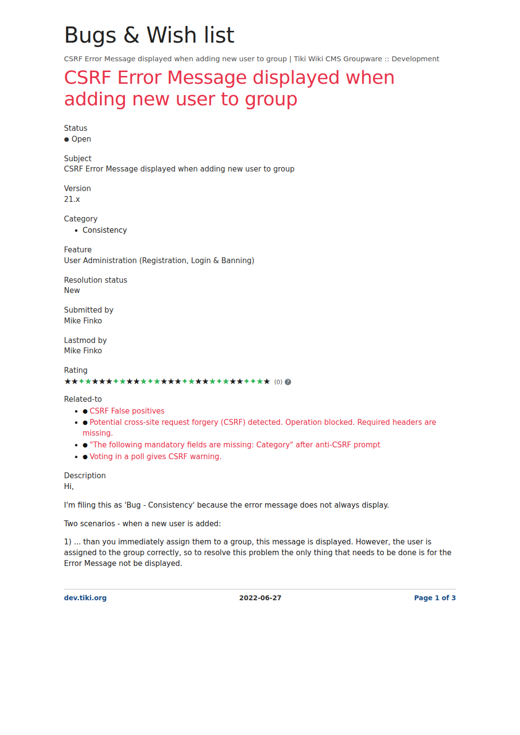Bugs & Wish list
CSRF Error Message displayed when adding new user to group | Tiki Wiki CMS Groupware :: Development
CSRF Error Message displayed when adding new user to group
Status ●Open
Subject CSRF Error Message displayed when adding new user to group
Version 21.x
Category
Consistency
Feature User Administration (Registration, Login & Banning)
Resolution status New
Submitted by Mike Finko
Lastmod by Mike Finko
Rating
★★✦★★★★✦★★★★✦★★★★✦★★★★✦★★★✦✦★★ (0) ?
Related-to
●CSRF False positives
●Potential cross-site request forgery (CSRF) detected. Operation blocked. Required headers are missing.
●"The following mandatory fields are missing: Category" after anti-CSRF prompt
●Voting in a poll gives CSRF warning.
Description
Hi,
I'm filing this as 'Bug - Consistency' because the error message does not always display.
Two scenarios - when a new user is added:
1) ... than you immediately assign them to a group, this message is displayed. However, the user is assigned to the group correctly, so to resolve this problem the only thing that needs to be done is for the Error Message not be displayed.
dev.tiki.org 2022-06-27 Page 1 of 3